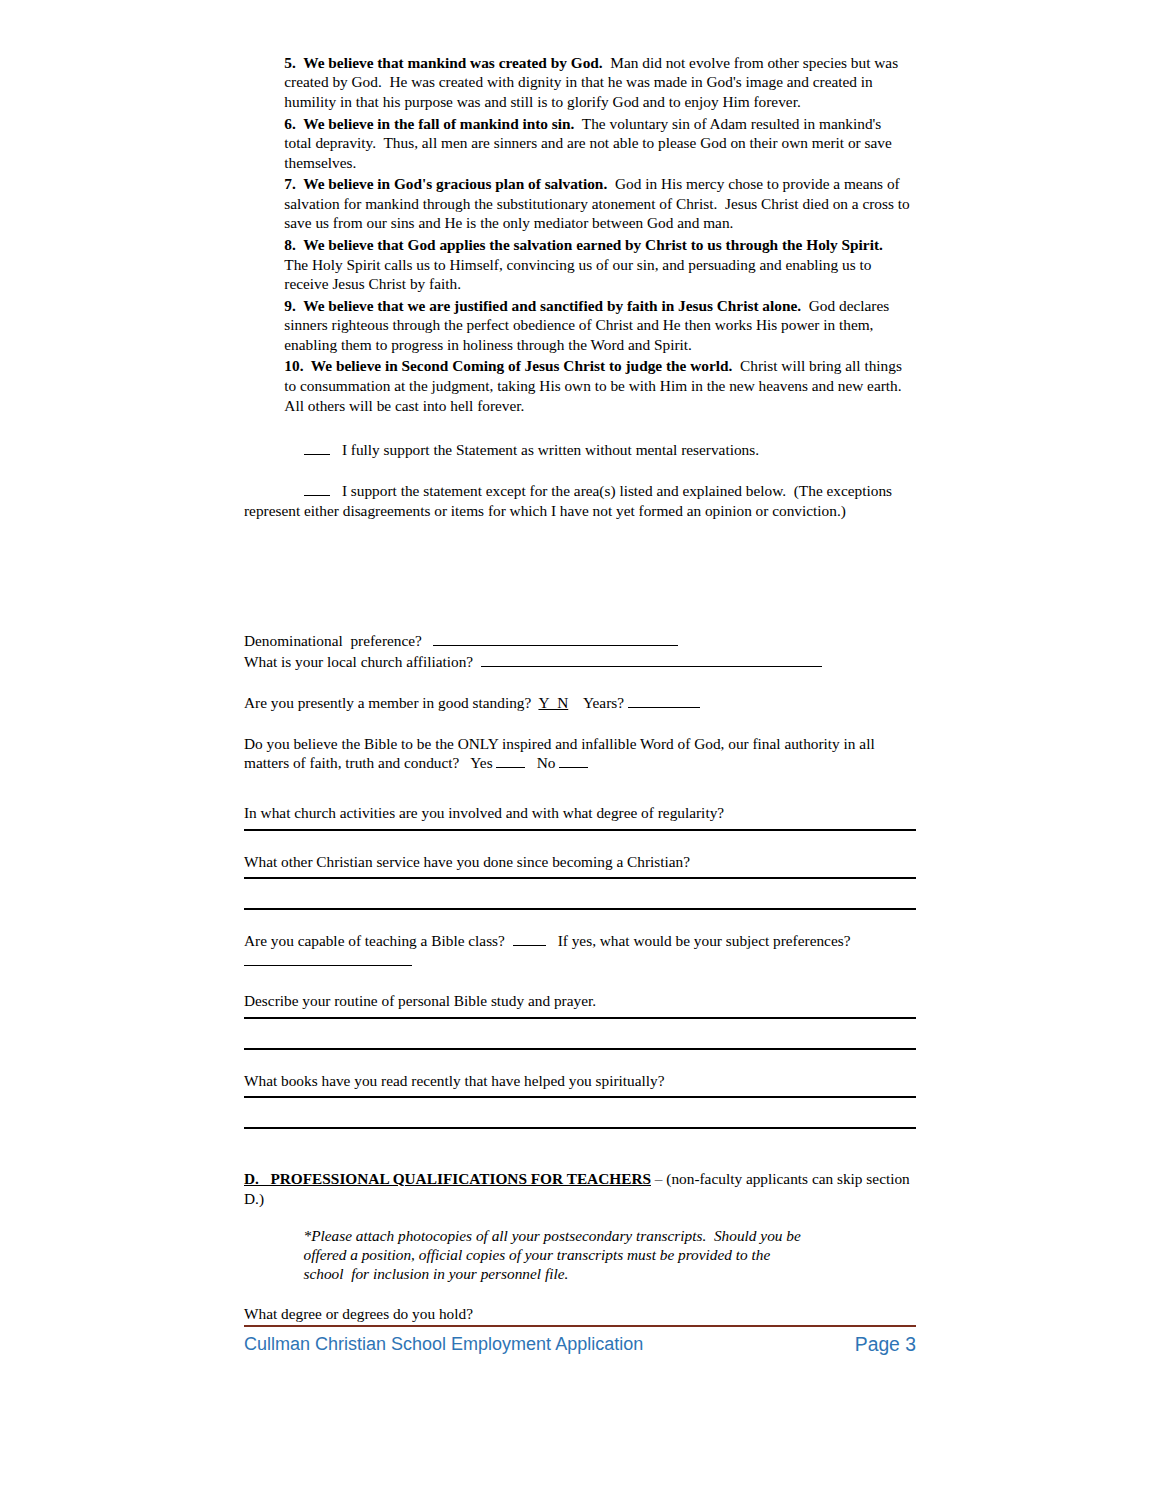5. We believe that mankind was created by God. Man did not evolve from other species but was created by God. He was created with dignity in that he was made in God's image and created in humility in that his purpose was and still is to glorify God and to enjoy Him forever.
6. We believe in the fall of mankind into sin. The voluntary sin of Adam resulted in mankind's total depravity. Thus, all men are sinners and are not able to please God on their own merit or save themselves.
7. We believe in God's gracious plan of salvation. God in His mercy chose to provide a means of salvation for mankind through the substitutionary atonement of Christ. Jesus Christ died on a cross to save us from our sins and He is the only mediator between God and man.
8. We believe that God applies the salvation earned by Christ to us through the Holy Spirit. The Holy Spirit calls us to Himself, convincing us of our sin, and persuading and enabling us to receive Jesus Christ by faith.
9. We believe that we are justified and sanctified by faith in Jesus Christ alone. God declares sinners righteous through the perfect obedience of Christ and He then works His power in them, enabling them to progress in holiness through the Word and Spirit.
10. We believe in Second Coming of Jesus Christ to judge the world. Christ will bring all things to consummation at the judgment, taking His own to be with Him in the new heavens and new earth. All others will be cast into hell forever.
I fully support the Statement as written without mental reservations.
I support the statement except for the area(s) listed and explained below. (The exceptions represent either disagreements or items for which I have not yet formed an opinion or conviction.)
Denominational preference?
What is your local church affiliation?
Are you presently a member in good standing? Y N Years?
Do you believe the Bible to be the ONLY inspired and infallible Word of God, our final authority in all matters of faith, truth and conduct? Yes No
In what church activities are you involved and with what degree of regularity?
What other Christian service have you done since becoming a Christian?
Are you capable of teaching a Bible class? If yes, what would be your subject preferences?
Describe your routine of personal Bible study and prayer.
What books have you read recently that have helped you spiritually?
D. PROFESSIONAL QUALIFICATIONS FOR TEACHERS – (non-faculty applicants can skip section D.)
*Please attach photocopies of all your postsecondary transcripts. Should you be
offered a position, official copies of your transcripts must be provided to the
school for inclusion in your personnel file.
What degree or degrees do you hold?
Cullman Christian School Employment Application Page 3